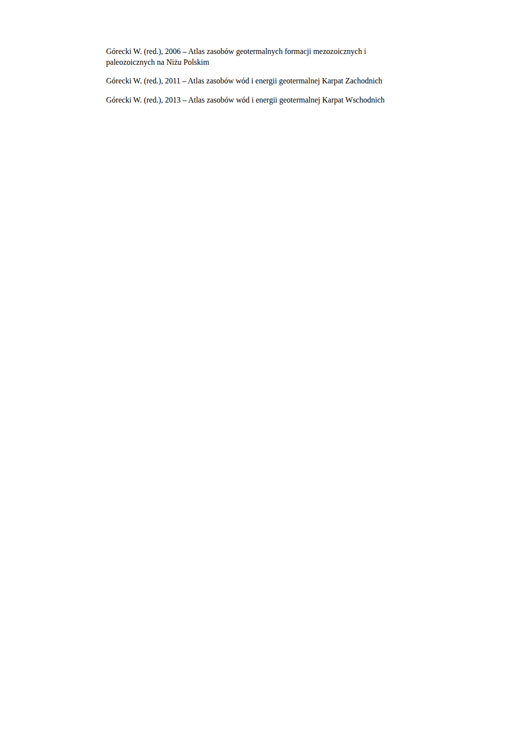Górecki W. (red.), 2006 – Atlas zasobów geotermalnych formacji mezozoicznych i paleozoicznych na Niżu Polskim
Górecki W. (red.), 2011 – Atlas zasobów wód i energii geotermalnej Karpat Zachodnich
Górecki W. (red.), 2013 – Atlas zasobów wód i energii geotermalnej Karpat Wschodnich